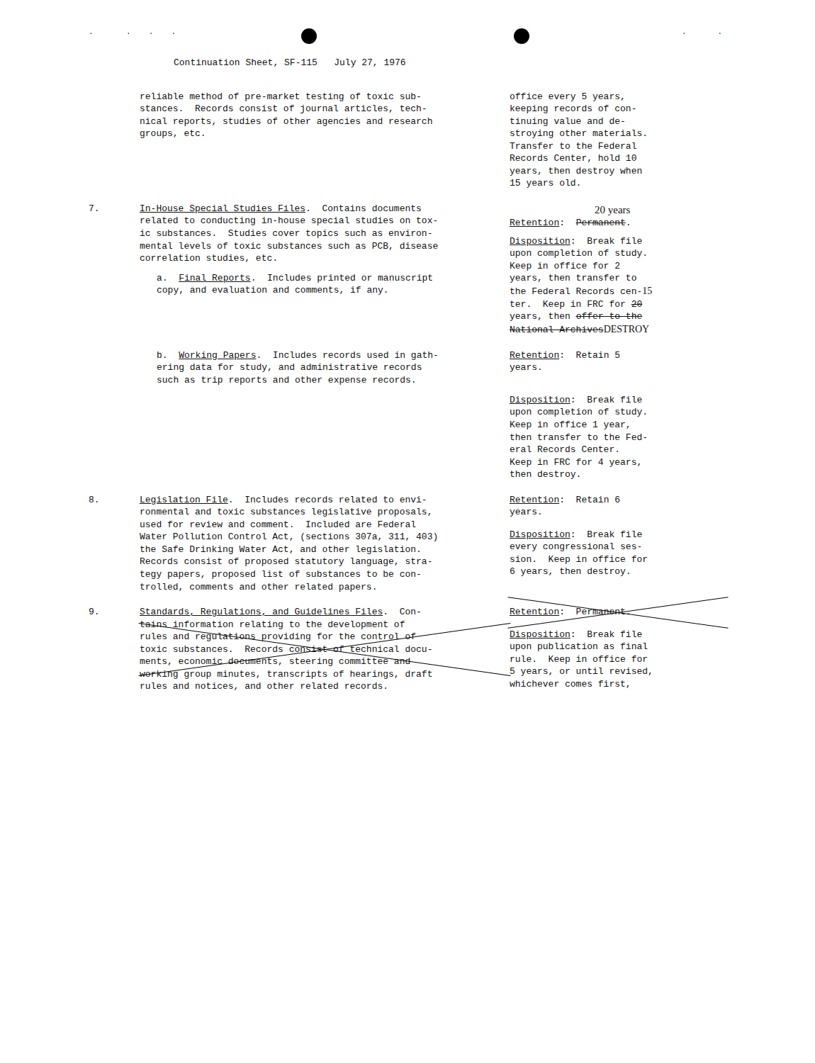· · · · · ·
Continuation Sheet, SF-115 July 27, 1976
| | reliable method of pre-market testing of toxic sub- stances. Records consist of journal articles, tech- nical reports, studies of other agencies and research groups, etc. | office every 5 years, keeping records of con- tinuing value and de- stroying other materials. Transfer to the Federal Records Center, hold 10 years, then destroy when 15 years old. |
| 7. | In-House Special Studies Files . Contains documents related to conducting in-house special studies on tox- ic substances. Studies cover topics such as environ- mental levels of toxic substances such as PCB, disease correlation studies, etc. a. Final Reports . Includes printed or manuscript copy, and evaluation and comments, if any. | 20 years Retention : Permanent . Disposition : Break file upon completion of study. Keep in office for 2 years, then transfer to the Federal Records cen- 15 ter. Keep in FRC for 20 years, then offer to the National Archives DESTROY |
| | b. Working Papers . Includes records used in gath- ering data for study, and administrative records such as trip reports and other expense records. | Retention : Retain 5 years. Disposition : Break file upon completion of study. Keep in office 1 year, then transfer to the Fed- eral Records Center. Keep in FRC for 4 years, then destroy. |
| 8. | Legislation File . Includes records related to envi- ronmental and toxic substances legislative proposals, used for review and comment. Included are Federal Water Pollution Control Act, (sections 307a, 311, 403) the Safe Drinking Water Act, and other legislation. Records consist of proposed statutory language, stra- tegy papers, proposed list of substances to be con- trolled, comments and other related papers. | Retention : Retain 6 years. Disposition : Break file every congressional ses- sion. Keep in office for 6 years, then destroy. |
| 9. | Standards, Regulations, and Guidelines Files . Con- tains information relating to the development of rules and regulations providing for the control of toxic substances. Records consist of technical docu- ments, economic documents, steering committee and working group minutes, transcripts of hearings, draft rules and notices, and other related records. | Retention : Permanent. Disposition : Break file upon publication as final rule. Keep in office for 5 years, or until revised, whichever comes first, |